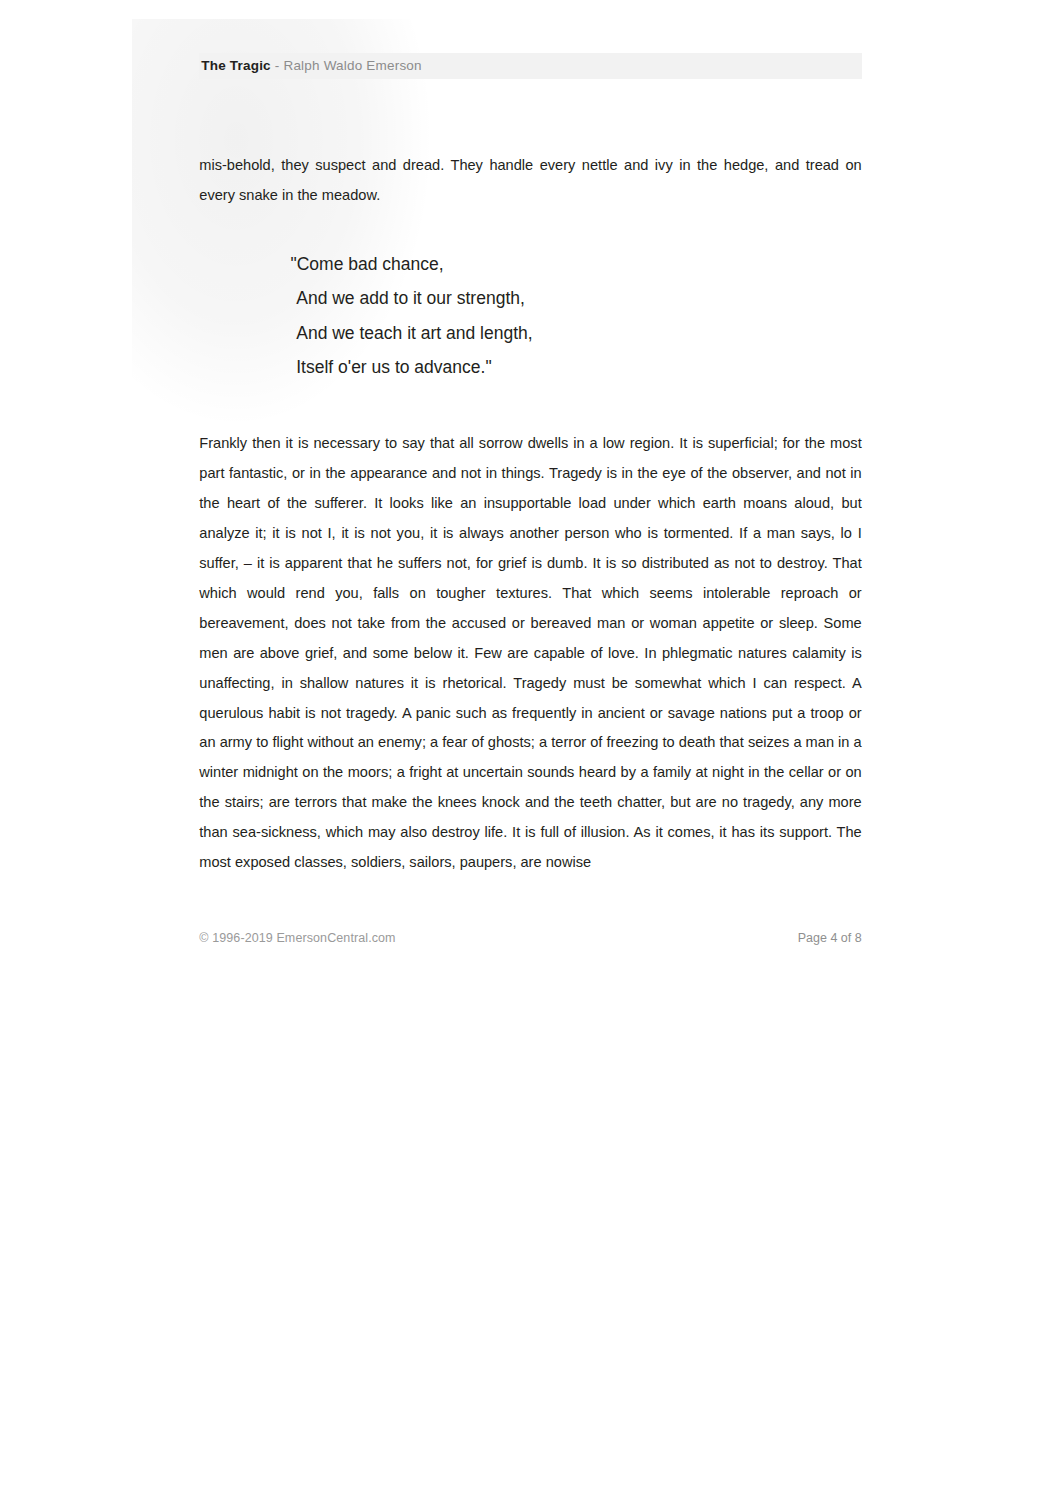The Tragic - Ralph Waldo Emerson
mis-behold, they suspect and dread. They handle every nettle and ivy in the hedge, and tread on every snake in the meadow.
"Come bad chance,
And we add to it our strength,
And we teach it art and length,
Itself o'er us to advance."
Frankly then it is necessary to say that all sorrow dwells in a low region. It is superficial; for the most part fantastic, or in the appearance and not in things. Tragedy is in the eye of the observer, and not in the heart of the sufferer. It looks like an insupportable load under which earth moans aloud, but analyze it; it is not I, it is not you, it is always another person who is tormented. If a man says, lo I suffer, – it is apparent that he suffers not, for grief is dumb. It is so distributed as not to destroy. That which would rend you, falls on tougher textures. That which seems intolerable reproach or bereavement, does not take from the accused or bereaved man or woman appetite or sleep. Some men are above grief, and some below it. Few are capable of love. In phlegmatic natures calamity is unaffecting, in shallow natures it is rhetorical. Tragedy must be somewhat which I can respect. A querulous habit is not tragedy. A panic such as frequently in ancient or savage nations put a troop or an army to flight without an enemy; a fear of ghosts; a terror of freezing to death that seizes a man in a winter midnight on the moors; a fright at uncertain sounds heard by a family at night in the cellar or on the stairs; are terrors that make the knees knock and the teeth chatter, but are no tragedy, any more than sea-sickness, which may also destroy life. It is full of illusion. As it comes, it has its support. The most exposed classes, soldiers, sailors, paupers, are nowise
© 1996-2019 EmersonCentral.com
Page 4 of 8